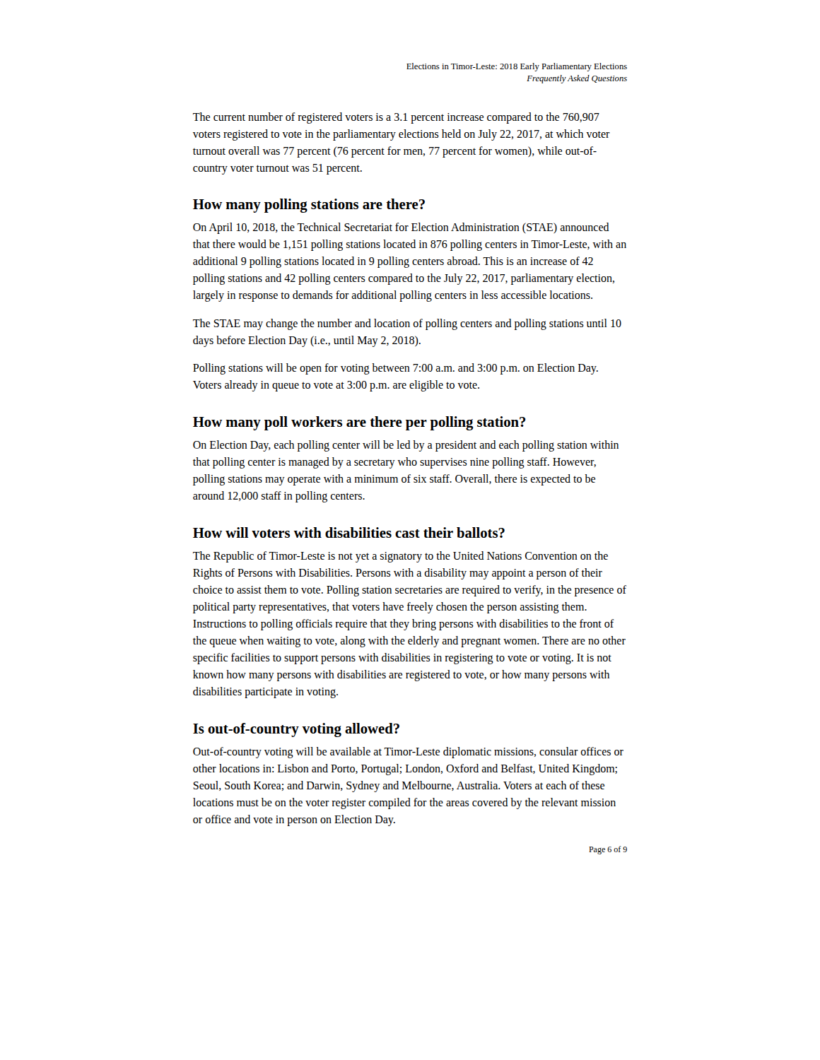Elections in Timor-Leste: 2018 Early Parliamentary Elections Frequently Asked Questions
The current number of registered voters is a 3.1 percent increase compared to the 760,907 voters registered to vote in the parliamentary elections held on July 22, 2017, at which voter turnout overall was 77 percent (76 percent for men, 77 percent for women), while out-of-country voter turnout was 51 percent.
How many polling stations are there?
On April 10, 2018, the Technical Secretariat for Election Administration (STAE) announced that there would be 1,151 polling stations located in 876 polling centers in Timor-Leste, with an additional 9 polling stations located in 9 polling centers abroad. This is an increase of 42 polling stations and 42 polling centers compared to the July 22, 2017, parliamentary election, largely in response to demands for additional polling centers in less accessible locations.
The STAE may change the number and location of polling centers and polling stations until 10 days before Election Day (i.e., until May 2, 2018).
Polling stations will be open for voting between 7:00 a.m. and 3:00 p.m. on Election Day. Voters already in queue to vote at 3:00 p.m. are eligible to vote.
How many poll workers are there per polling station?
On Election Day, each polling center will be led by a president and each polling station within that polling center is managed by a secretary who supervises nine polling staff. However, polling stations may operate with a minimum of six staff. Overall, there is expected to be around 12,000 staff in polling centers.
How will voters with disabilities cast their ballots?
The Republic of Timor-Leste is not yet a signatory to the United Nations Convention on the Rights of Persons with Disabilities. Persons with a disability may appoint a person of their choice to assist them to vote. Polling station secretaries are required to verify, in the presence of political party representatives, that voters have freely chosen the person assisting them. Instructions to polling officials require that they bring persons with disabilities to the front of the queue when waiting to vote, along with the elderly and pregnant women. There are no other specific facilities to support persons with disabilities in registering to vote or voting. It is not known how many persons with disabilities are registered to vote, or how many persons with disabilities participate in voting.
Is out-of-country voting allowed?
Out-of-country voting will be available at Timor-Leste diplomatic missions, consular offices or other locations in: Lisbon and Porto, Portugal; London, Oxford and Belfast, United Kingdom; Seoul, South Korea; and Darwin, Sydney and Melbourne, Australia. Voters at each of these locations must be on the voter register compiled for the areas covered by the relevant mission or office and vote in person on Election Day.
Page 6 of 9